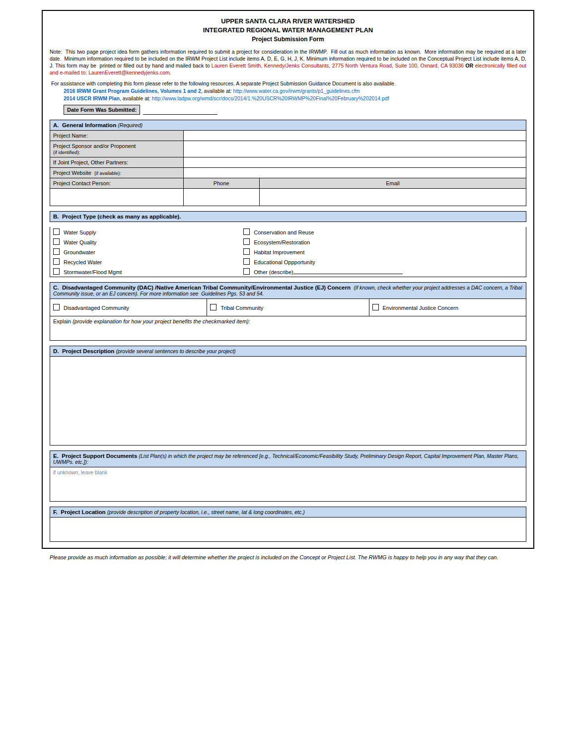UPPER SANTA CLARA RIVER WATERSHED
INTEGRATED REGIONAL WATER MANAGEMENT PLAN
Project Submission Form
Note: This two page project idea form gathers information required to submit a project for consideration in the IRWMP. Fill out as much information as known. More information may be required at a later date. Minimum information required to be included on the IRWM Project List include items A, D, E, G, H, J, K. Minimum information required to be included on the Conceptual Project List include items A, D, J. This form may be printed or filled out by hand and mailed back to Lauren Everett Smith, Kennedy/Jenks Consultants, 2775 North Ventura Road, Suite 100, Oxnard, CA 93036 OR electronically filled out and e-mailed to: LaurenEverett@kennedyjenks.com.
For assistance with completing this form please refer to the following resources. A separate Project Submission Guidance Document is also available.
2016 IRWM Grant Program Guidelines, Volumes 1 and 2, available at: http://www.water.ca.gov/irwm/grants/p1_guidelines.cfm
2014 USCR IRWM Plan, available at: http://www.ladpw.org/wmd/scr/docs/2014/1.%20USCR%20IRWMP%20Final%20February%202014.pdf
Date Form Was Submitted:
| A. General Information (Required) |
| Project Name: | |
| Project Sponsor and/or Proponent (if identified): | |
| If Joint Project, Other Partners: | |
| Project Website (if available): | |
| Project Contact Person: | Phone | Email |
| B. Project Type (check as many as applicable). |
| Water Supply | Conservation and Reuse |
| Water Quality | Ecosystem/Restoration |
| Groundwater | Habitat Improvement |
| Recycled Water | Educational Oppportunity |
| Stormwater/Flood Mgmt | Other (describe) |
| C. Disadvantaged Community (DAC) /Native American Tribal Community/Environmental Justice (EJ) Concern (if known, check whether your project addresses a DAC concern, a Tribal Community issue, or an EJ concern). For more information see Guidelines Pgs. 53 and 54. |
| Disadvantaged Community | Tribal Community | Environmental Justice Concern |
| Explain (provide explanation for how your project benefits the checkmarked item): |
| D. Project Description (provide several sentences to describe your project) |
| E. Project Support Documents (List Plan(s) in which the project may be referenced [e.g., Technical/Economic/Feasibility Study, Preliminary Design Report, Capital Improvement Plan, Master Plans, UWMPs. etc.]): |
| if unknown, leave blank |
| F. Project Location (provide description of property location, i.e., street name, lat & long coordinates, etc.) |
Please provide as much information as possible; it will determine whether the project is included on the Concept or Project List. The RWMG is happy to help you in any way that they can.